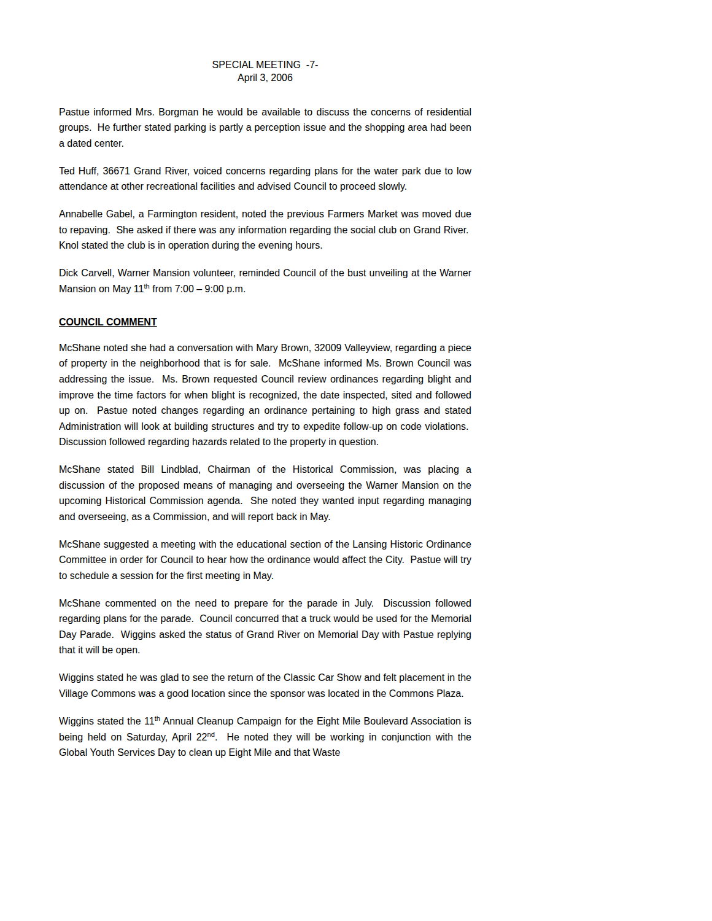SPECIAL MEETING -7-
April 3, 2006
Pastue informed Mrs. Borgman he would be available to discuss the concerns of residential groups. He further stated parking is partly a perception issue and the shopping area had been a dated center.
Ted Huff, 36671 Grand River, voiced concerns regarding plans for the water park due to low attendance at other recreational facilities and advised Council to proceed slowly.
Annabelle Gabel, a Farmington resident, noted the previous Farmers Market was moved due to repaving. She asked if there was any information regarding the social club on Grand River. Knol stated the club is in operation during the evening hours.
Dick Carvell, Warner Mansion volunteer, reminded Council of the bust unveiling at the Warner Mansion on May 11th from 7:00 – 9:00 p.m.
COUNCIL COMMENT
McShane noted she had a conversation with Mary Brown, 32009 Valleyview, regarding a piece of property in the neighborhood that is for sale. McShane informed Ms. Brown Council was addressing the issue. Ms. Brown requested Council review ordinances regarding blight and improve the time factors for when blight is recognized, the date inspected, sited and followed up on. Pastue noted changes regarding an ordinance pertaining to high grass and stated Administration will look at building structures and try to expedite follow-up on code violations. Discussion followed regarding hazards related to the property in question.
McShane stated Bill Lindblad, Chairman of the Historical Commission, was placing a discussion of the proposed means of managing and overseeing the Warner Mansion on the upcoming Historical Commission agenda. She noted they wanted input regarding managing and overseeing, as a Commission, and will report back in May.
McShane suggested a meeting with the educational section of the Lansing Historic Ordinance Committee in order for Council to hear how the ordinance would affect the City. Pastue will try to schedule a session for the first meeting in May.
McShane commented on the need to prepare for the parade in July. Discussion followed regarding plans for the parade. Council concurred that a truck would be used for the Memorial Day Parade. Wiggins asked the status of Grand River on Memorial Day with Pastue replying that it will be open.
Wiggins stated he was glad to see the return of the Classic Car Show and felt placement in the Village Commons was a good location since the sponsor was located in the Commons Plaza.
Wiggins stated the 11th Annual Cleanup Campaign for the Eight Mile Boulevard Association is being held on Saturday, April 22nd. He noted they will be working in conjunction with the Global Youth Services Day to clean up Eight Mile and that Waste